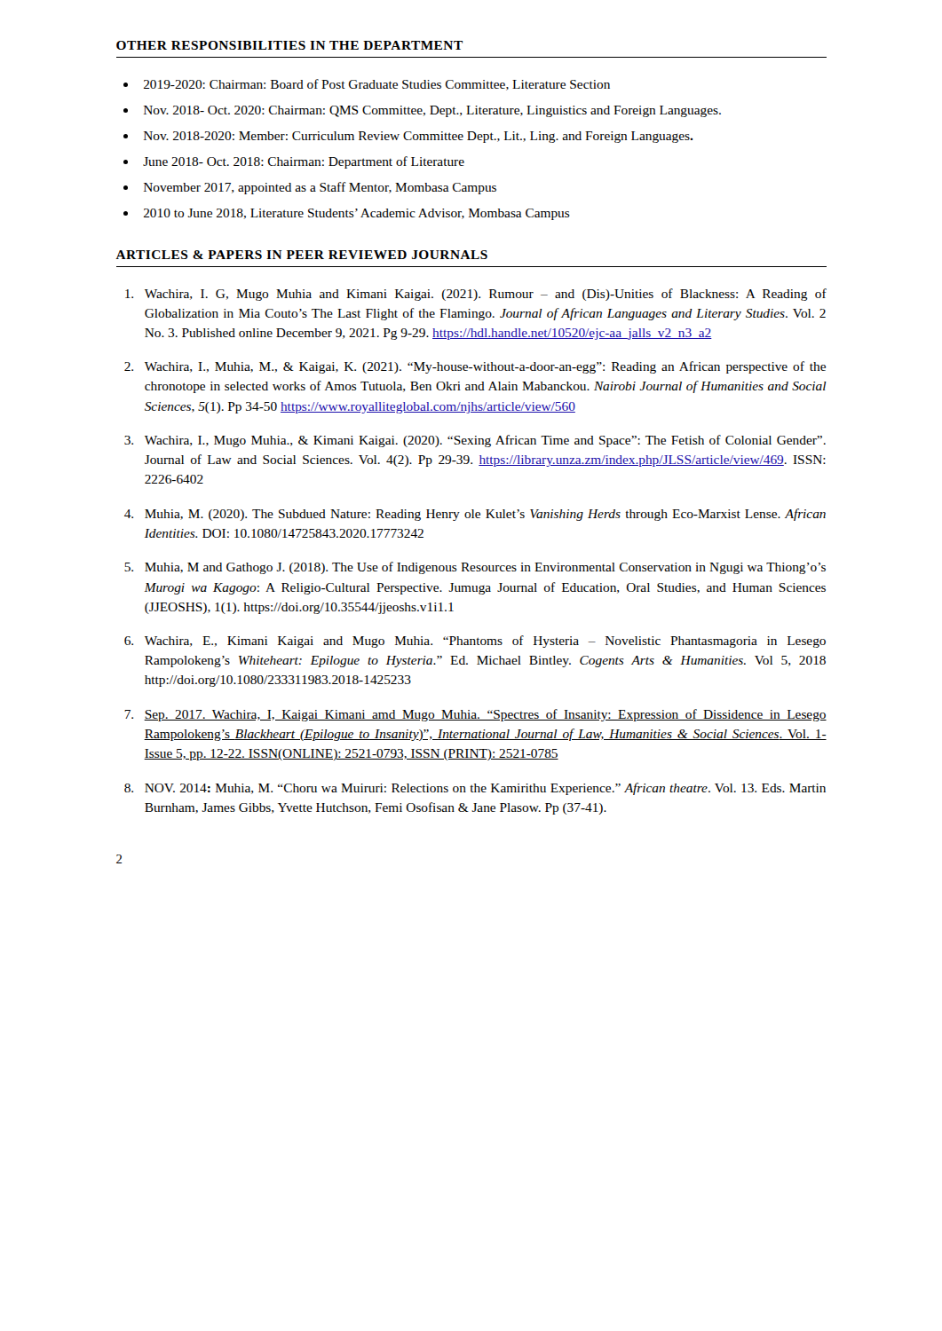OTHER RESPONSIBILITIES IN THE DEPARTMENT
2019-2020: Chairman: Board of Post Graduate Studies Committee, Literature Section
Nov. 2018- Oct. 2020: Chairman: QMS Committee, Dept., Literature, Linguistics and Foreign Languages.
Nov. 2018-2020: Member: Curriculum Review Committee Dept., Lit., Ling. and Foreign Languages.
June 2018- Oct. 2018: Chairman: Department of Literature
November 2017, appointed as a Staff Mentor, Mombasa Campus
2010 to June 2018, Literature Students’ Academic Advisor, Mombasa Campus
ARTICLES & PAPERS IN PEER REVIEWED JOURNALS
Wachira, I. G, Mugo Muhia and Kimani Kaigai. (2021). Rumour – and (Dis)-Unities of Blackness: A Reading of Globalization in Mia Couto’s The Last Flight of the Flamingo. Journal of African Languages and Literary Studies. Vol. 2 No. 3. Published online December 9, 2021. Pg 9-29. https://hdl.handle.net/10520/ejc-aa_jalls_v2_n3_a2
Wachira, I., Muhia, M., & Kaigai, K. (2021). “My-house-without-a-door-an-egg”: Reading an African perspective of the chronotope in selected works of Amos Tutuola, Ben Okri and Alain Mabanckou. Nairobi Journal of Humanities and Social Sciences, 5(1). Pp 34-50 https://www.royalliteglobal.com/njhs/article/view/560
Wachira, I., Mugo Muhia., & Kimani Kaigai. (2020). “Sexing African Time and Space”: The Fetish of Colonial Gender”. Journal of Law and Social Sciences. Vol. 4(2). Pp 29-39. https://library.unza.zm/index.php/JLSS/article/view/469. ISSN: 2226-6402
Muhia, M. (2020). The Subdued Nature: Reading Henry ole Kulet’s Vanishing Herds through Eco-Marxist Lense. African Identities. DOI: 10.1080/14725843.2020.17773242
Muhia, M and Gathogo J. (2018). The Use of Indigenous Resources in Environmental Conservation in Ngugi wa Thiong’o’s Murogi wa Kagogo: A Religio-Cultural Perspective. Jumuga Journal of Education, Oral Studies, and Human Sciences (JJEOSHS), 1(1). https://doi.org/10.35544/jjeoshs.v1i1.1
Wachira, E., Kimani Kaigai and Mugo Muhia. “Phantoms of Hysteria – Novelistic Phantasmagoria in Lesego Rampolokeng’s Whiteheart: Epilogue to Hysteria.” Ed. Michael Bintley. Cogents Arts & Humanities. Vol 5, 2018 http://doi.org/10.1080/233311983.2018-1425233
Sep. 2017. Wachira, I, Kaigai Kimani amd Mugo Muhia. “Spectres of Insanity: Expression of Dissidence in Lesego Rampolokeng’s Blackheart (Epilogue to Insanity)”, International Journal of Law, Humanities & Social Sciences. Vol. 1-Issue 5, pp. 12-22. ISSN(ONLINE): 2521-0793, ISSN (PRINT): 2521-0785
NOV. 2014: Muhia, M. “Choru wa Muiruri: Relections on the Kamirithu Experience.” African theatre. Vol. 13. Eds. Martin Burnham, James Gibbs, Yvette Hutchson, Femi Osofisan & Jane Plasow. Pp (37-41).
2